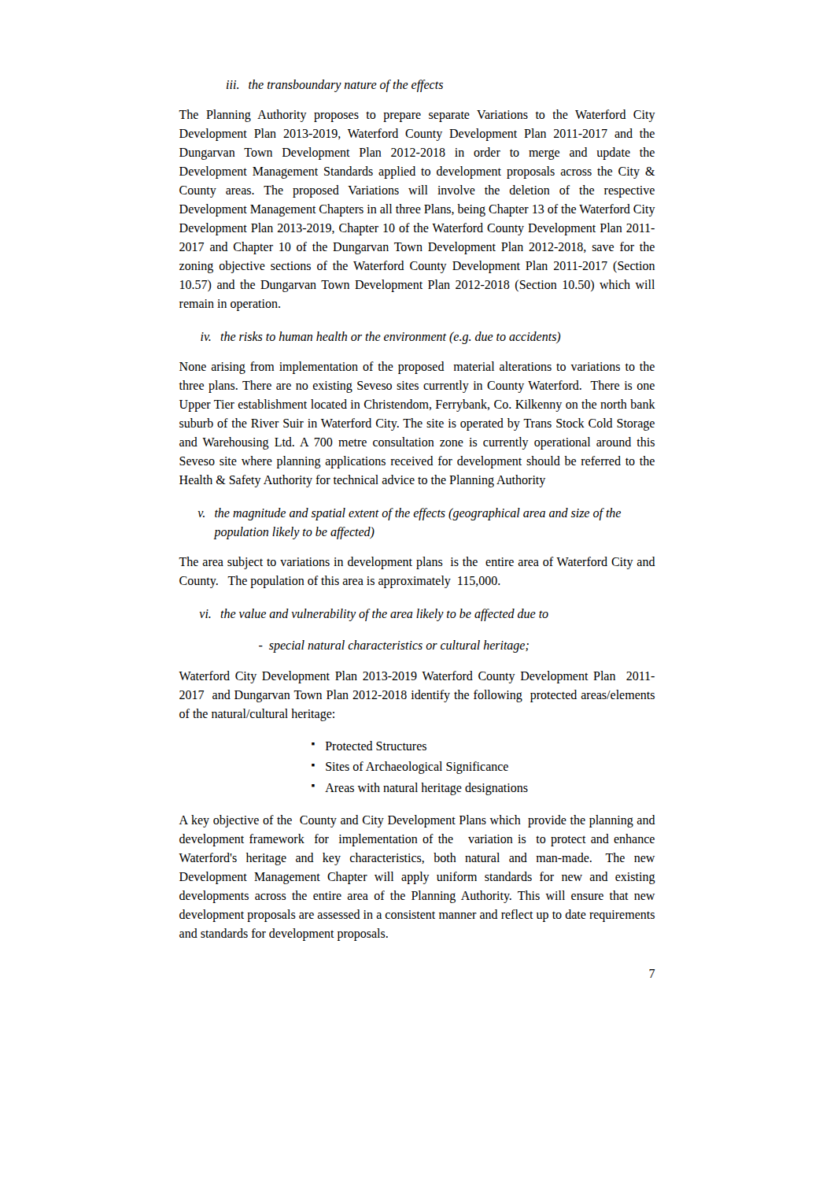iii. the transboundary nature of the effects
The Planning Authority proposes to prepare separate Variations to the Waterford City Development Plan 2013-2019, Waterford County Development Plan 2011-2017 and the Dungarvan Town Development Plan 2012-2018 in order to merge and update the Development Management Standards applied to development proposals across the City & County areas. The proposed Variations will involve the deletion of the respective Development Management Chapters in all three Plans, being Chapter 13 of the Waterford City Development Plan 2013-2019, Chapter 10 of the Waterford County Development Plan 2011-2017 and Chapter 10 of the Dungarvan Town Development Plan 2012-2018, save for the zoning objective sections of the Waterford County Development Plan 2011-2017 (Section 10.57) and the Dungarvan Town Development Plan 2012-2018 (Section 10.50) which will remain in operation.
iv. the risks to human health or the environment (e.g. due to accidents)
None arising from implementation of the proposed material alterations to variations to the three plans. There are no existing Seveso sites currently in County Waterford. There is one Upper Tier establishment located in Christendom, Ferrybank, Co. Kilkenny on the north bank suburb of the River Suir in Waterford City. The site is operated by Trans Stock Cold Storage and Warehousing Ltd. A 700 metre consultation zone is currently operational around this Seveso site where planning applications received for development should be referred to the Health & Safety Authority for technical advice to the Planning Authority
v. the magnitude and spatial extent of the effects (geographical area and size of the population likely to be affected)
The area subject to variations in development plans is the entire area of Waterford City and County. The population of this area is approximately 115,000.
vi. the value and vulnerability of the area likely to be affected due to
- special natural characteristics or cultural heritage;
Waterford City Development Plan 2013-2019 Waterford County Development Plan 2011-2017 and Dungarvan Town Plan 2012-2018 identify the following protected areas/elements of the natural/cultural heritage:
Protected Structures
Sites of Archaeological Significance
Areas with natural heritage designations
A key objective of the County and City Development Plans which provide the planning and development framework for implementation of the variation is to protect and enhance Waterford's heritage and key characteristics, both natural and man-made. The new Development Management Chapter will apply uniform standards for new and existing developments across the entire area of the Planning Authority. This will ensure that new development proposals are assessed in a consistent manner and reflect up to date requirements and standards for development proposals.
7